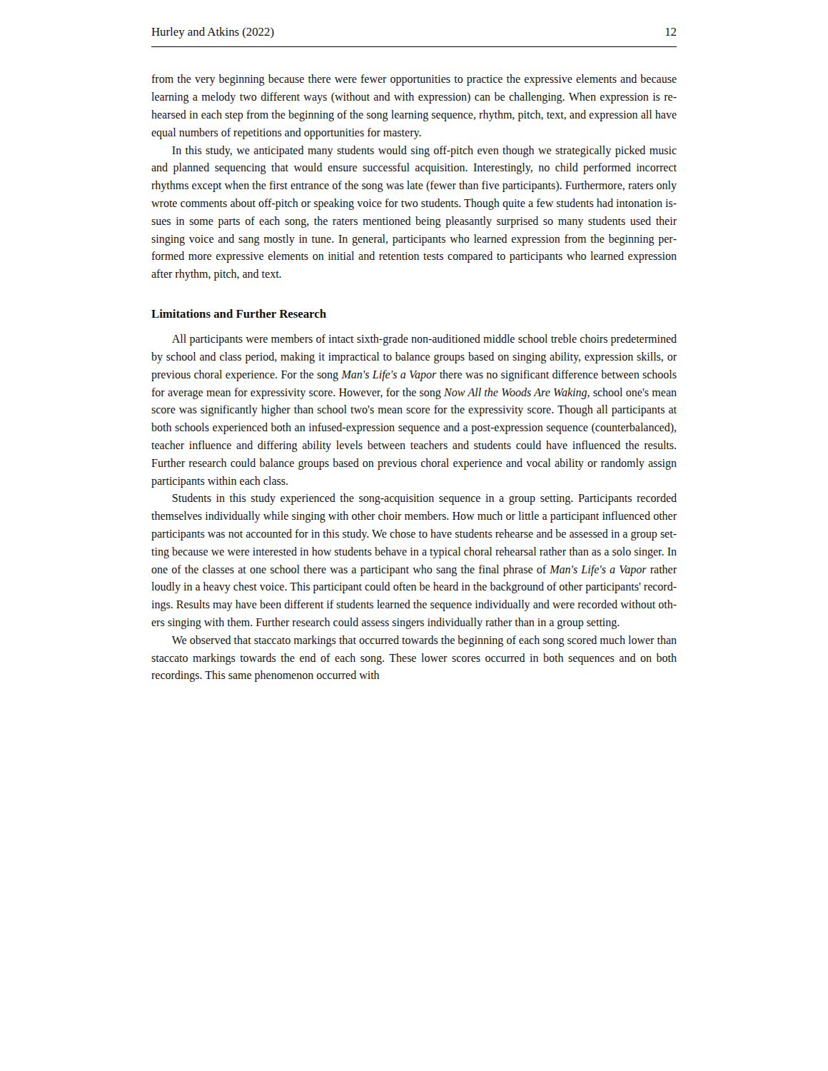Hurley and Atkins (2022) 12
from the very beginning because there were fewer opportunities to practice the expressive elements and because learning a melody two different ways (without and with expression) can be challenging. When expression is rehearsed in each step from the beginning of the song learning sequence, rhythm, pitch, text, and expression all have equal numbers of repetitions and opportunities for mastery.
In this study, we anticipated many students would sing off-pitch even though we strategically picked music and planned sequencing that would ensure successful acquisition. Interestingly, no child performed incorrect rhythms except when the first entrance of the song was late (fewer than five participants). Furthermore, raters only wrote comments about off-pitch or speaking voice for two students. Though quite a few students had intonation issues in some parts of each song, the raters mentioned being pleasantly surprised so many students used their singing voice and sang mostly in tune. In general, participants who learned expression from the beginning performed more expressive elements on initial and retention tests compared to participants who learned expression after rhythm, pitch, and text.
Limitations and Further Research
All participants were members of intact sixth-grade non-auditioned middle school treble choirs predetermined by school and class period, making it impractical to balance groups based on singing ability, expression skills, or previous choral experience. For the song Man's Life's a Vapor there was no significant difference between schools for average mean for expressivity score. However, for the song Now All the Woods Are Waking, school one's mean score was significantly higher than school two's mean score for the expressivity score. Though all participants at both schools experienced both an infused-expression sequence and a post-expression sequence (counterbalanced), teacher influence and differing ability levels between teachers and students could have influenced the results. Further research could balance groups based on previous choral experience and vocal ability or randomly assign participants within each class.
Students in this study experienced the song-acquisition sequence in a group setting. Participants recorded themselves individually while singing with other choir members. How much or little a participant influenced other participants was not accounted for in this study. We chose to have students rehearse and be assessed in a group setting because we were interested in how students behave in a typical choral rehearsal rather than as a solo singer. In one of the classes at one school there was a participant who sang the final phrase of Man's Life's a Vapor rather loudly in a heavy chest voice. This participant could often be heard in the background of other participants' recordings. Results may have been different if students learned the sequence individually and were recorded without others singing with them. Further research could assess singers individually rather than in a group setting.
We observed that staccato markings that occurred towards the beginning of each song scored much lower than staccato markings towards the end of each song. These lower scores occurred in both sequences and on both recordings. This same phenomenon occurred with